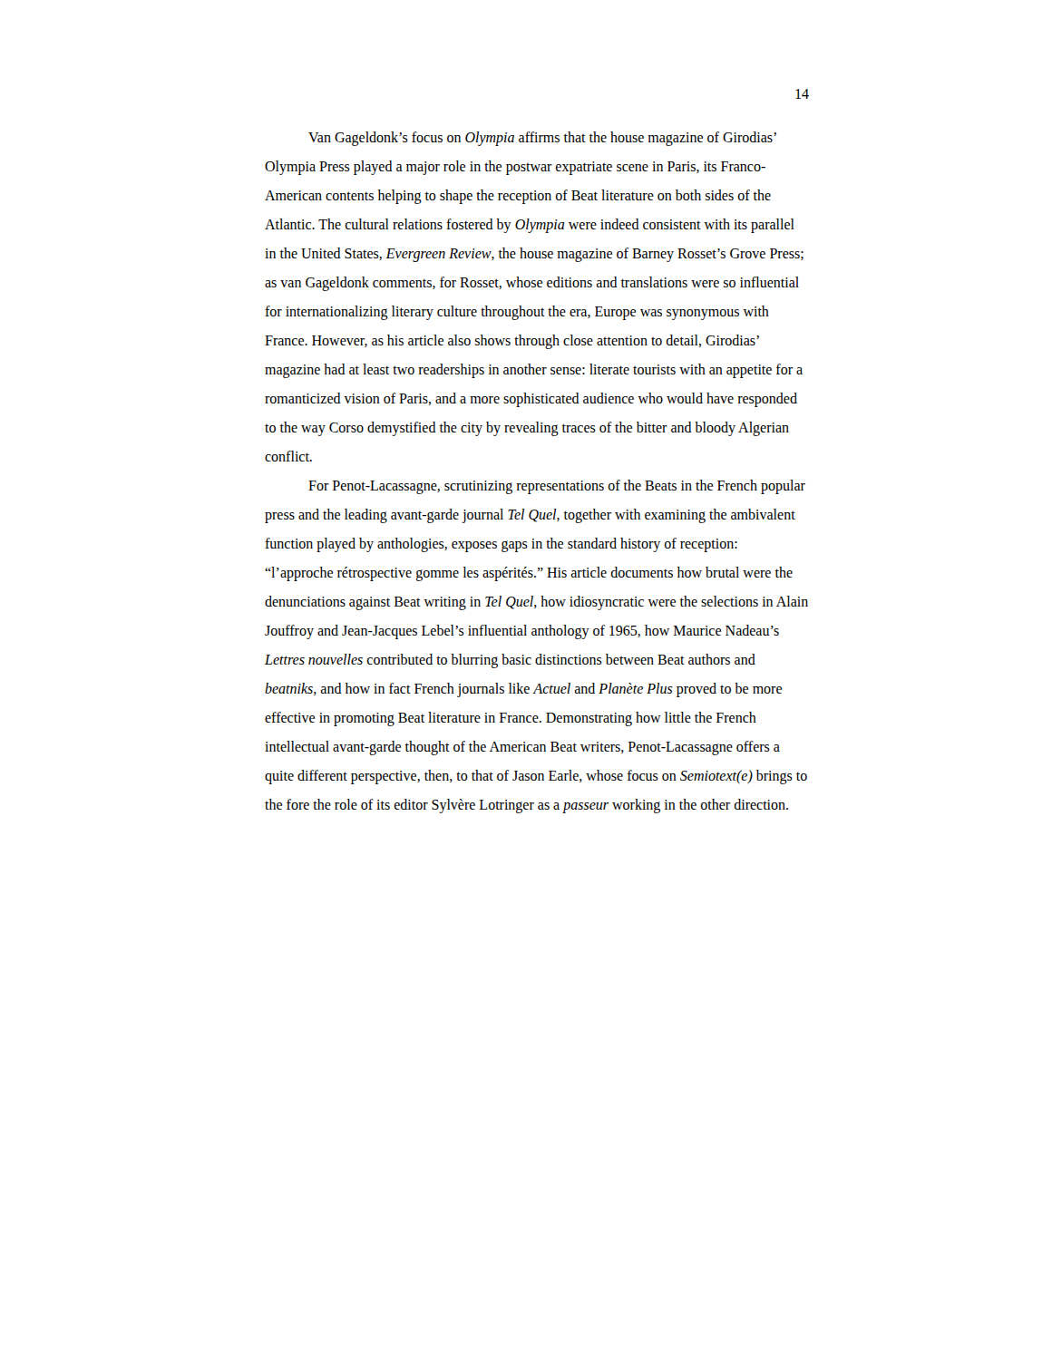14
Van Gageldonk’s focus on Olympia affirms that the house magazine of Girodias’ Olympia Press played a major role in the postwar expatriate scene in Paris, its Franco-American contents helping to shape the reception of Beat literature on both sides of the Atlantic. The cultural relations fostered by Olympia were indeed consistent with its parallel in the United States, Evergreen Review, the house magazine of Barney Rosset’s Grove Press; as van Gageldonk comments, for Rosset, whose editions and translations were so influential for internationalizing literary culture throughout the era, Europe was synonymous with France. However, as his article also shows through close attention to detail, Girodias’ magazine had at least two readerships in another sense: literate tourists with an appetite for a romanticized vision of Paris, and a more sophisticated audience who would have responded to the way Corso demystified the city by revealing traces of the bitter and bloody Algerian conflict.
For Penot-Lacassagne, scrutinizing representations of the Beats in the French popular press and the leading avant-garde journal Tel Quel, together with examining the ambivalent function played by anthologies, exposes gaps in the standard history of reception: “l’approche rétrospective gomme les aspérités.” His article documents how brutal were the denunciations against Beat writing in Tel Quel, how idiosyncratic were the selections in Alain Jouffroy and Jean-Jacques Lebel’s influential anthology of 1965, how Maurice Nadeau’s Lettres nouvelles contributed to blurring basic distinctions between Beat authors and beatniks, and how in fact French journals like Actuel and Planète Plus proved to be more effective in promoting Beat literature in France. Demonstrating how little the French intellectual avant-garde thought of the American Beat writers, Penot-Lacassagne offers a quite different perspective, then, to that of Jason Earle, whose focus on Semiotext(e) brings to the fore the role of its editor Sylvère Lotringer as a passeur working in the other direction.